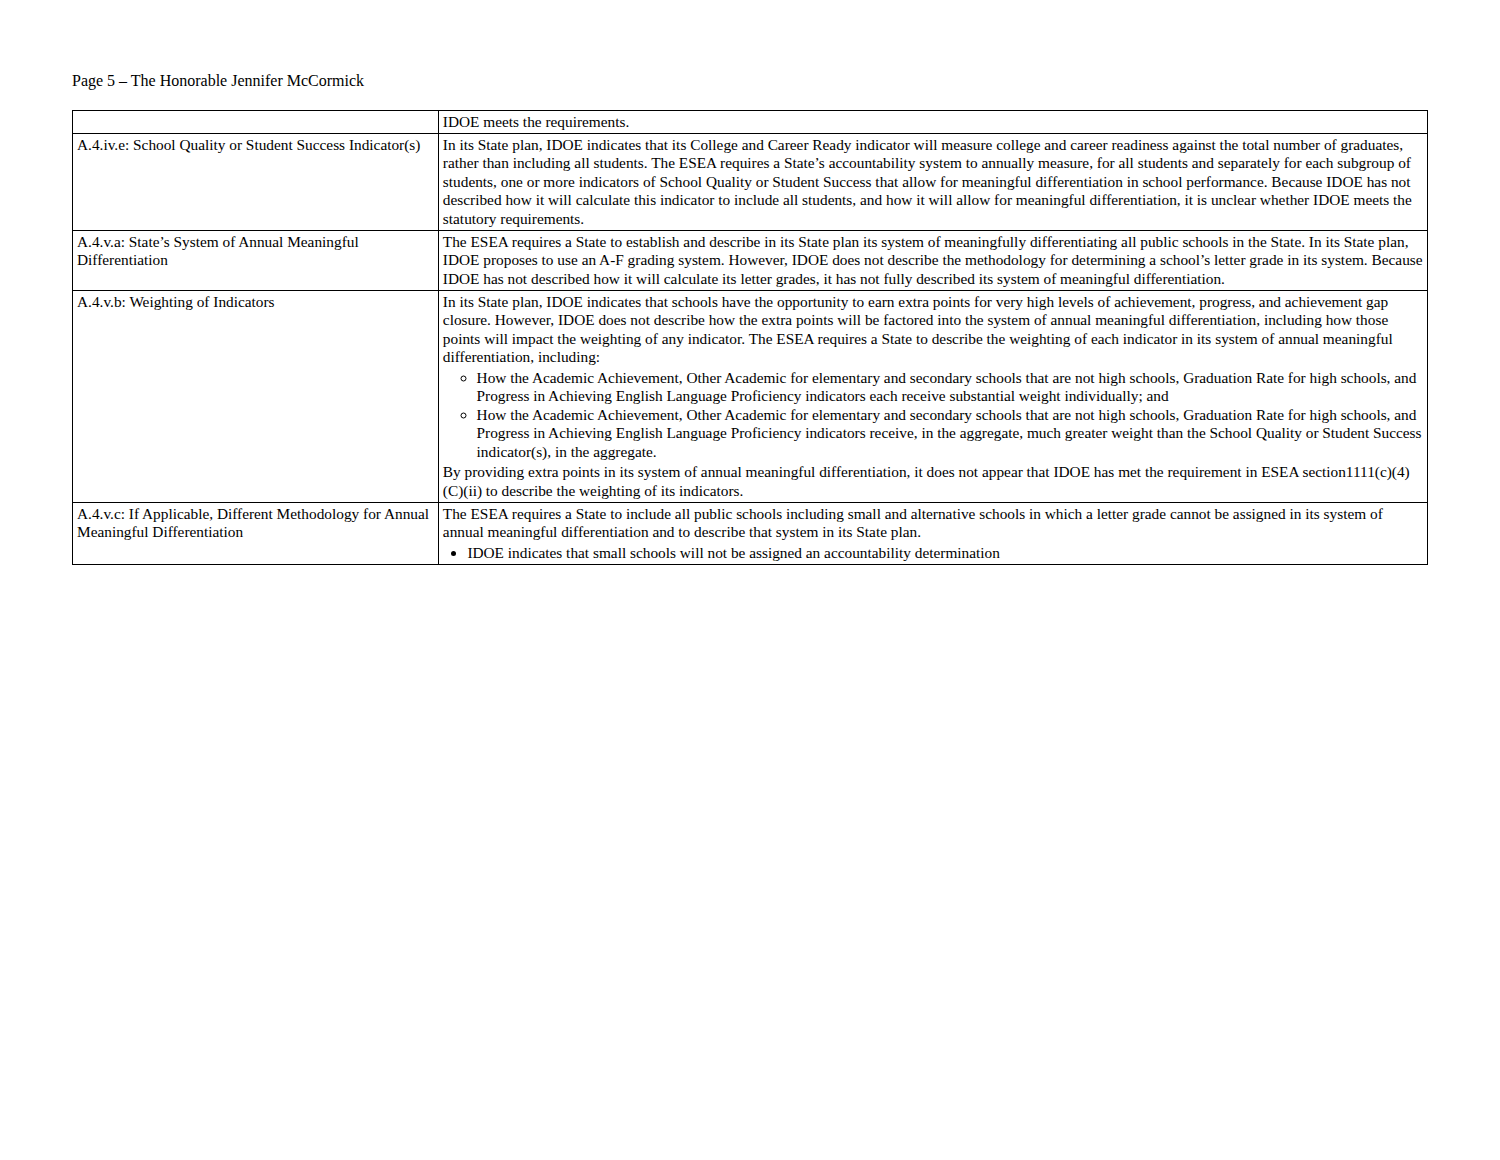Page 5 – The Honorable Jennifer McCormick
| | IDOE meets the requirements. |
| A.4.iv.e: School Quality or Student Success Indicator(s) | In its State plan, IDOE indicates that its College and Career Ready indicator will measure college and career readiness against the total number of graduates, rather than including all students. The ESEA requires a State’s accountability system to annually measure, for all students and separately for each subgroup of students, one or more indicators of School Quality or Student Success that allow for meaningful differentiation in school performance. Because IDOE has not described how it will calculate this indicator to include all students, and how it will allow for meaningful differentiation, it is unclear whether IDOE meets the statutory requirements. |
| A.4.v.a: State’s System of Annual Meaningful Differentiation | The ESEA requires a State to establish and describe in its State plan its system of meaningfully differentiating all public schools in the State. In its State plan, IDOE proposes to use an A-F grading system. However, IDOE does not describe the methodology for determining a school’s letter grade in its system. Because IDOE has not described how it will calculate its letter grades, it has not fully described its system of meaningful differentiation. |
| A.4.v.b: Weighting of Indicators | In its State plan, IDOE indicates that schools have the opportunity to earn extra points for very high levels of achievement, progress, and achievement gap closure. However, IDOE does not describe how the extra points will be factored into the system of annual meaningful differentiation, including how those points will impact the weighting of any indicator. The ESEA requires a State to describe the weighting of each indicator in its system of annual meaningful differentiation, including: How the Academic Achievement, Other Academic for elementary and secondary schools that are not high schools, Graduation Rate for high schools, and Progress in Achieving English Language Proficiency indicators each receive substantial weight individually; and How the Academic Achievement, Other Academic for elementary and secondary schools that are not high schools, Graduation Rate for high schools, and Progress in Achieving English Language Proficiency indicators receive, in the aggregate, much greater weight than the School Quality or Student Success indicator(s), in the aggregate. By providing extra points in its system of annual meaningful differentiation, it does not appear that IDOE has met the requirement in ESEA section1111(c)(4)(C)(ii) to describe the weighting of its indicators. |
| A.4.v.c: If Applicable, Different Methodology for Annual Meaningful Differentiation | The ESEA requires a State to include all public schools including small and alternative schools in which a letter grade cannot be assigned in its system of annual meaningful differentiation and to describe that system in its State plan. IDOE indicates that small schools will not be assigned an accountability determination |